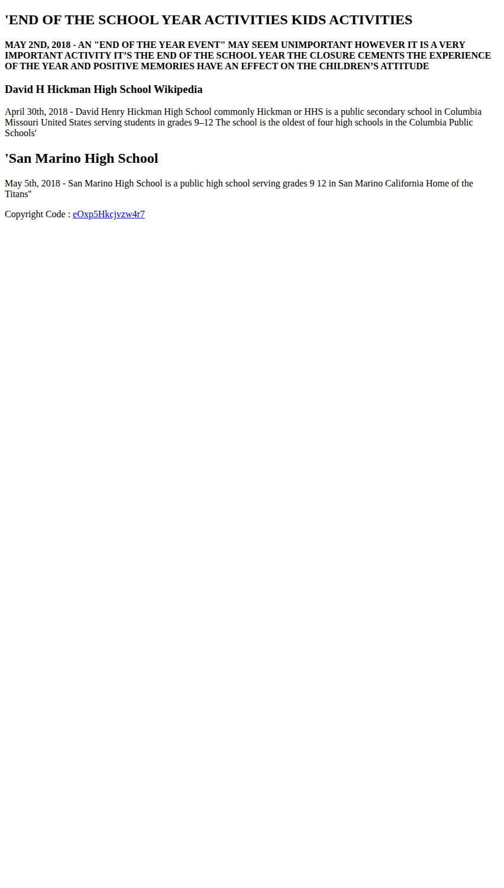'END OF THE SCHOOL YEAR ACTIVITIES KIDS ACTIVITIES
MAY 2ND, 2018 - AN "END OF THE YEAR EVENT" MAY SEEM UNIMPORTANT HOWEVER IT IS A VERY IMPORTANT ACTIVITY IT’S THE END OF THE SCHOOL YEAR THE CLOSURE CEMENTS THE EXPERIENCE OF THE YEAR AND POSITIVE MEMORIES HAVE AN EFFECT ON THE CHILDREN’S ATTITUDE
David H Hickman High School Wikipedia
April 30th, 2018 - David Henry Hickman High School commonly Hickman or HHS is a public secondary school in Columbia Missouri United States serving students in grades 9–12 The school is the oldest of four high schools in the Columbia Public Schools'
'San Marino High School
May 5th, 2018 - San Marino High School is a public high school serving grades 9 12 in San Marino California Home of the Titans''
Copyright Code : eOxp5Hkcjvzw4r7